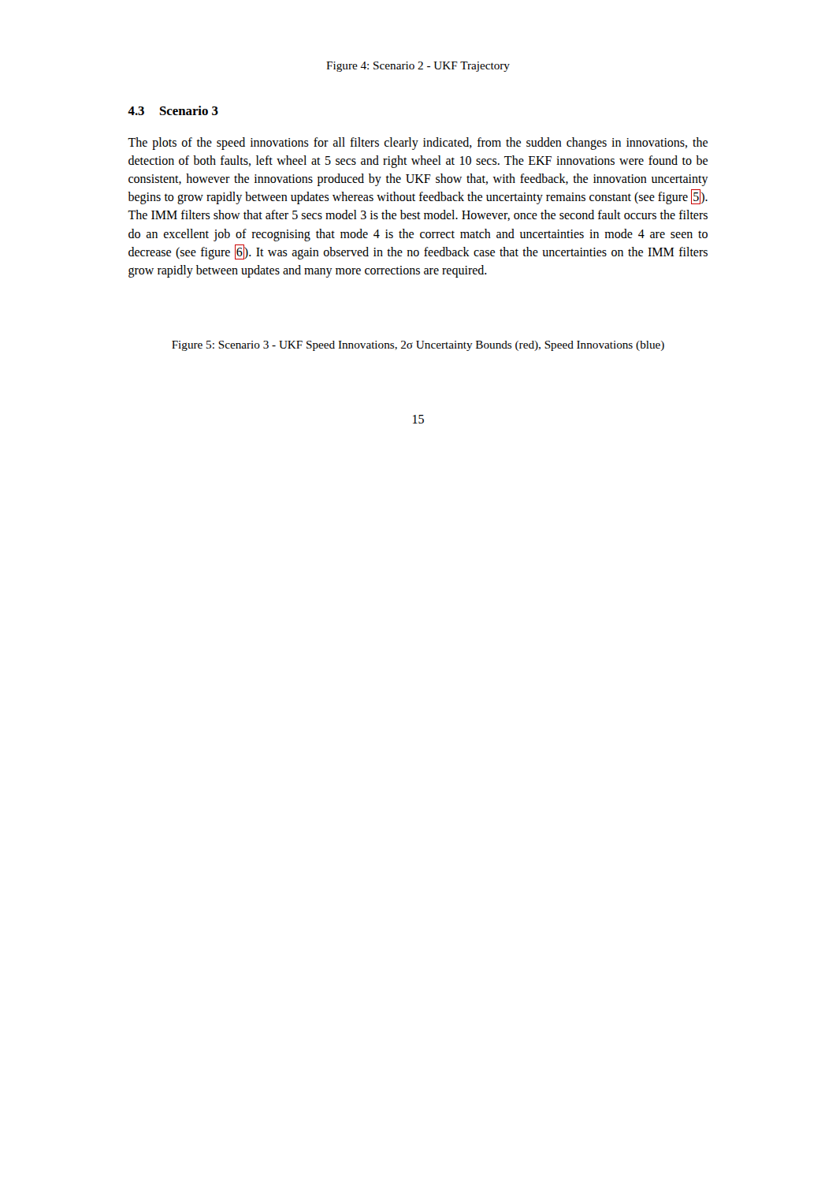Figure 4: Scenario 2 - UKF Trajectory
4.3 Scenario 3
The plots of the speed innovations for all filters clearly indicated, from the sudden changes in innovations, the detection of both faults, left wheel at 5 secs and right wheel at 10 secs. The EKF innovations were found to be consistent, however the innovations produced by the UKF show that, with feedback, the innovation uncertainty begins to grow rapidly between updates whereas without feedback the uncertainty remains constant (see figure 5). The IMM filters show that after 5 secs model 3 is the best model. However, once the second fault occurs the filters do an excellent job of recognising that mode 4 is the correct match and uncertainties in mode 4 are seen to decrease (see figure 6). It was again observed in the no feedback case that the uncertainties on the IMM filters grow rapidly between updates and many more corrections are required.
Figure 5: Scenario 3 - UKF Speed Innovations, 2σ Uncertainty Bounds (red), Speed Innovations (blue)
15